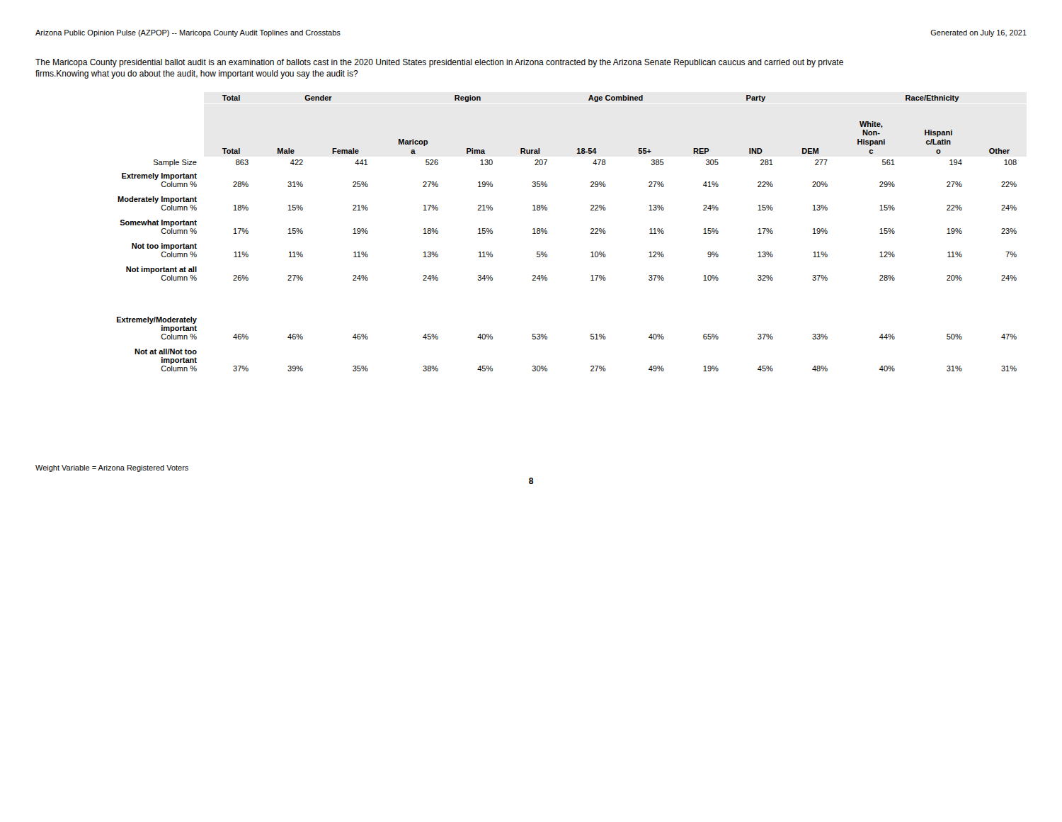Arizona Public Opinion Pulse (AZPOP) -- Maricopa County Audit Toplines and Crosstabs
Generated on July 16, 2021
The Maricopa County presidential ballot audit is an examination of ballots cast in the 2020 United States presidential election in Arizona contracted by the Arizona Senate Republican caucus and carried out by private firms.Knowing what you do about the audit, how important would you say the audit is?
| | Total | Gender | Region | Age Combined | Party | Race/Ethnicity |
| --- | --- | --- | --- | --- | --- | --- |
| | Total | Male | Female | Maricop a | Pima | Rural | 18-54 | 55+ | REP | IND | DEM | White, Non- Hispani c | Hispani c/Latin o | Other |
| Sample Size | 863 | 422 | 441 | 526 | 130 | 207 | 478 | 385 | 305 | 281 | 277 | 561 | 194 | 108 |
| Extremely Important Column % | 28% | 31% | 25% | 27% | 19% | 35% | 29% | 27% | 41% | 22% | 20% | 29% | 27% | 22% |
| Moderately Important Column % | 18% | 15% | 21% | 17% | 21% | 18% | 22% | 13% | 24% | 15% | 13% | 15% | 22% | 24% |
| Somewhat Important Column % | 17% | 15% | 19% | 18% | 15% | 18% | 22% | 11% | 15% | 17% | 19% | 15% | 19% | 23% |
| Not too important Column % | 11% | 11% | 11% | 13% | 11% | 5% | 10% | 12% | 9% | 13% | 11% | 12% | 11% | 7% |
| Not important at all Column % | 26% | 27% | 24% | 24% | 34% | 24% | 17% | 37% | 10% | 32% | 37% | 28% | 20% | 24% |
| Extremely/Moderately important Column % | 46% | 46% | 46% | 45% | 40% | 53% | 51% | 40% | 65% | 37% | 33% | 44% | 50% | 47% |
| Not at all/Not too important Column % | 37% | 39% | 35% | 38% | 45% | 30% | 27% | 49% | 19% | 45% | 48% | 40% | 31% | 31% |
Weight Variable = Arizona Registered Voters
8